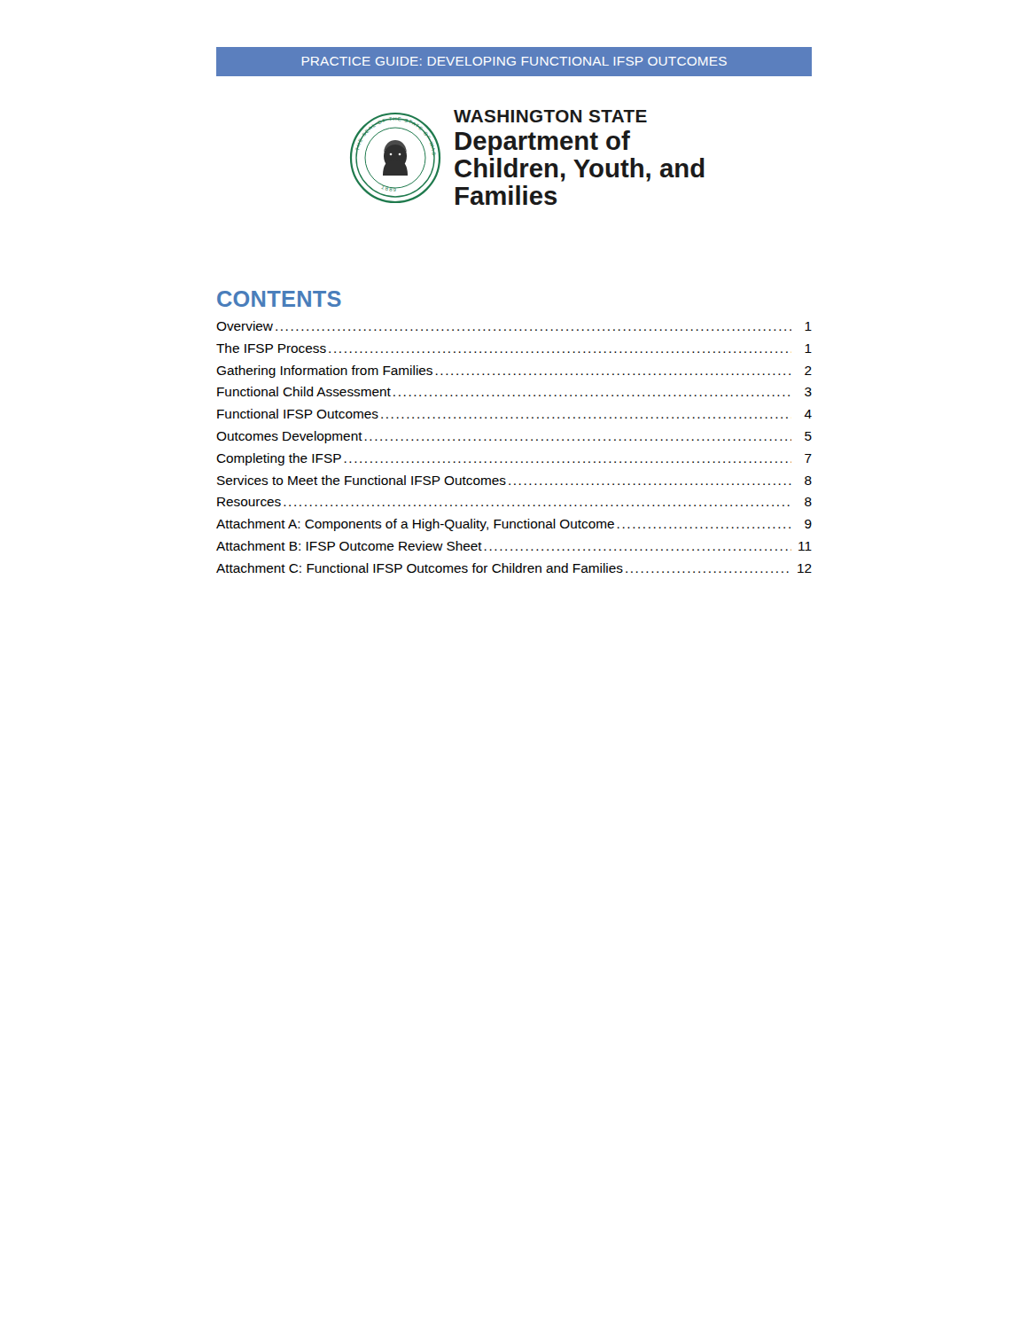PRACTICE GUIDE: DEVELOPING FUNCTIONAL IFSP OUTCOMES
THE SEAL OF THE STATE OF WASHINGTON 1889
WASHINGTON STATE
Department of
Children, Youth, and Families
CONTENTS
Overview ........................................................................................................................... 1
The IFSP Process ..................................................................................................................... 1
Gathering Information from Families ......................................................................................... 2
Functional Child Assessment .................................................................................................... 3
Functional IFSP Outcomes ....................................................................................................... 4
Outcomes Development ............................................................................................................. 5
Completing the IFSP .................................................................................................................. 7
Services to Meet the Functional IFSP Outcomes ....................................................................... 8
Resources ............................................................................................................................. 8
Attachment A: Components of a High-Quality, Functional Outcome .......................................... 9
Attachment B: IFSP Outcome Review Sheet ........................................................................... 11
Attachment C: Functional IFSP Outcomes for Children and Families ........................................ 12